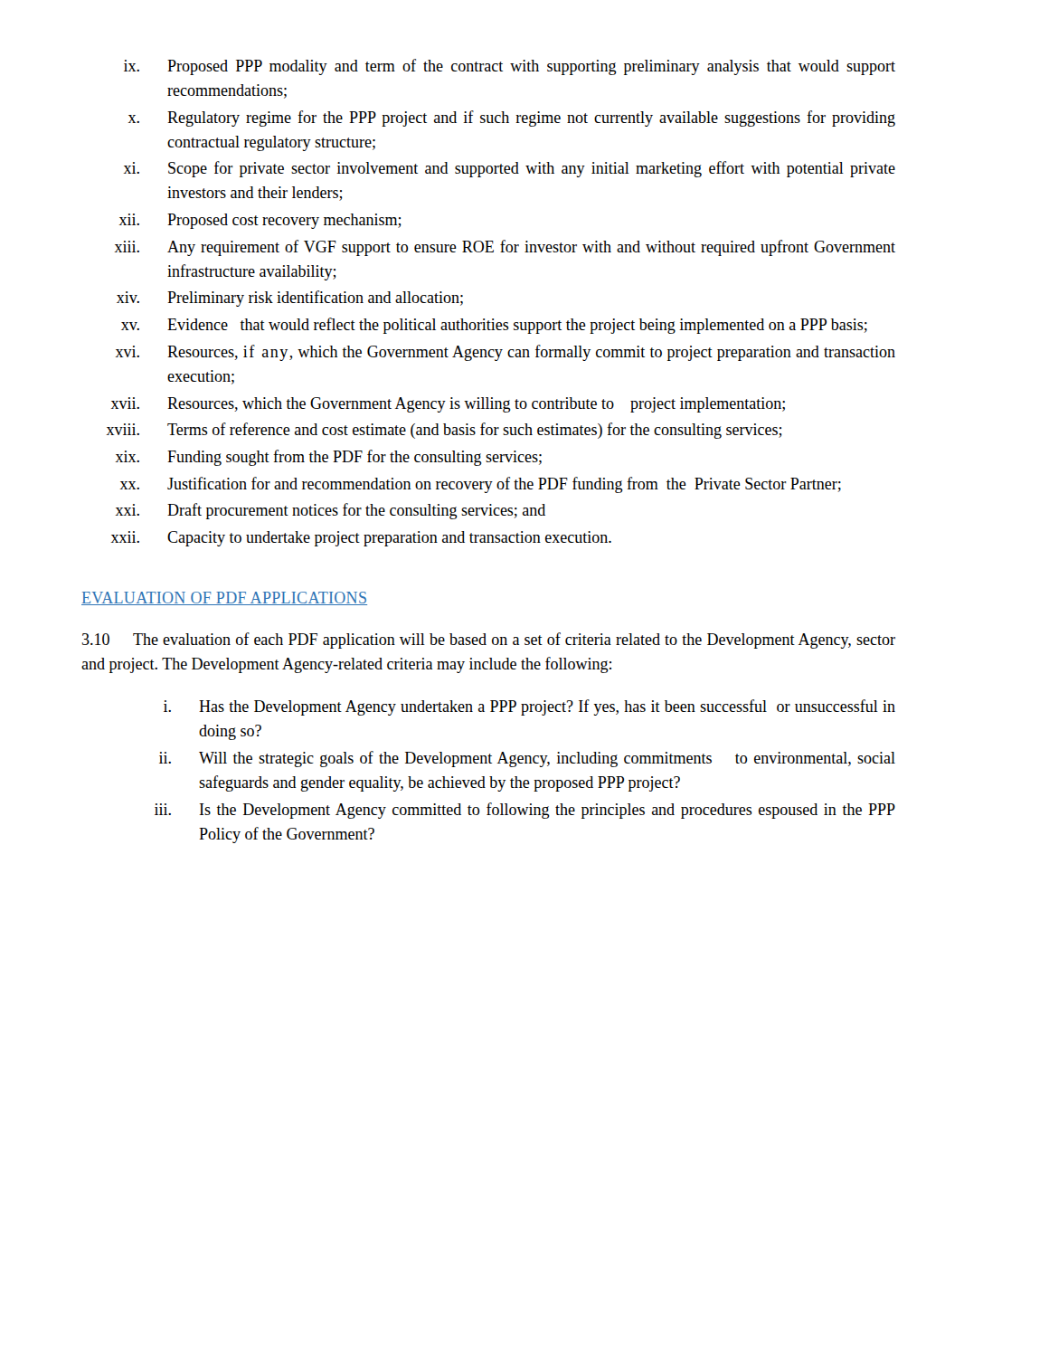ix. Proposed PPP modality and term of the contract with supporting preliminary analysis that would support recommendations;
x. Regulatory regime for the PPP project and if such regime not currently available suggestions for providing contractual regulatory structure;
xi. Scope for private sector involvement and supported with any initial marketing effort with potential private investors and their lenders;
xii. Proposed cost recovery mechanism;
xiii. Any requirement of VGF support to ensure ROE for investor with and without required upfront Government infrastructure availability;
xiv. Preliminary risk identification and allocation;
xv. Evidence that would reflect the political authorities support the project being implemented on a PPP basis;
xvi. Resources, if any, which the Government Agency can formally commit to project preparation and transaction execution;
xvii. Resources, which the Government Agency is willing to contribute to project implementation;
xviii. Terms of reference and cost estimate (and basis for such estimates) for the consulting services;
xix. Funding sought from the PDF for the consulting services;
xx. Justification for and recommendation on recovery of the PDF funding from the Private Sector Partner;
xxi. Draft procurement notices for the consulting services; and
xxii. Capacity to undertake project preparation and transaction execution.
EVALUATION OF PDF APPLICATIONS
3.10 The evaluation of each PDF application will be based on a set of criteria related to the Development Agency, sector and project. The Development Agency-related criteria may include the following:
i. Has the Development Agency undertaken a PPP project? If yes, has it been successful or unsuccessful in doing so?
ii. Will the strategic goals of the Development Agency, including commitments to environmental, social safeguards and gender equality, be achieved by the proposed PPP project?
iii. Is the Development Agency committed to following the principles and procedures espoused in the PPP Policy of the Government?